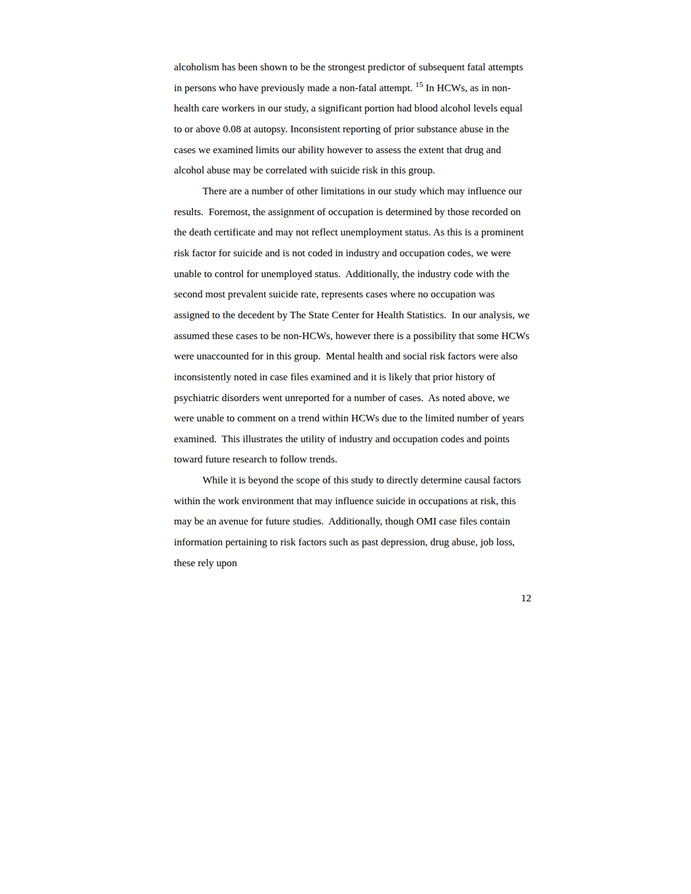alcoholism has been shown to be the strongest predictor of subsequent fatal attempts in persons who have previously made a non-fatal attempt. 15 In HCWs, as in non-health care workers in our study, a significant portion had blood alcohol levels equal to or above 0.08 at autopsy. Inconsistent reporting of prior substance abuse in the cases we examined limits our ability however to assess the extent that drug and alcohol abuse may be correlated with suicide risk in this group.
There are a number of other limitations in our study which may influence our results. Foremost, the assignment of occupation is determined by those recorded on the death certificate and may not reflect unemployment status. As this is a prominent risk factor for suicide and is not coded in industry and occupation codes, we were unable to control for unemployed status. Additionally, the industry code with the second most prevalent suicide rate, represents cases where no occupation was assigned to the decedent by The State Center for Health Statistics. In our analysis, we assumed these cases to be non-HCWs, however there is a possibility that some HCWs were unaccounted for in this group. Mental health and social risk factors were also inconsistently noted in case files examined and it is likely that prior history of psychiatric disorders went unreported for a number of cases. As noted above, we were unable to comment on a trend within HCWs due to the limited number of years examined. This illustrates the utility of industry and occupation codes and points toward future research to follow trends.
While it is beyond the scope of this study to directly determine causal factors within the work environment that may influence suicide in occupations at risk, this may be an avenue for future studies. Additionally, though OMI case files contain information pertaining to risk factors such as past depression, drug abuse, job loss, these rely upon
12